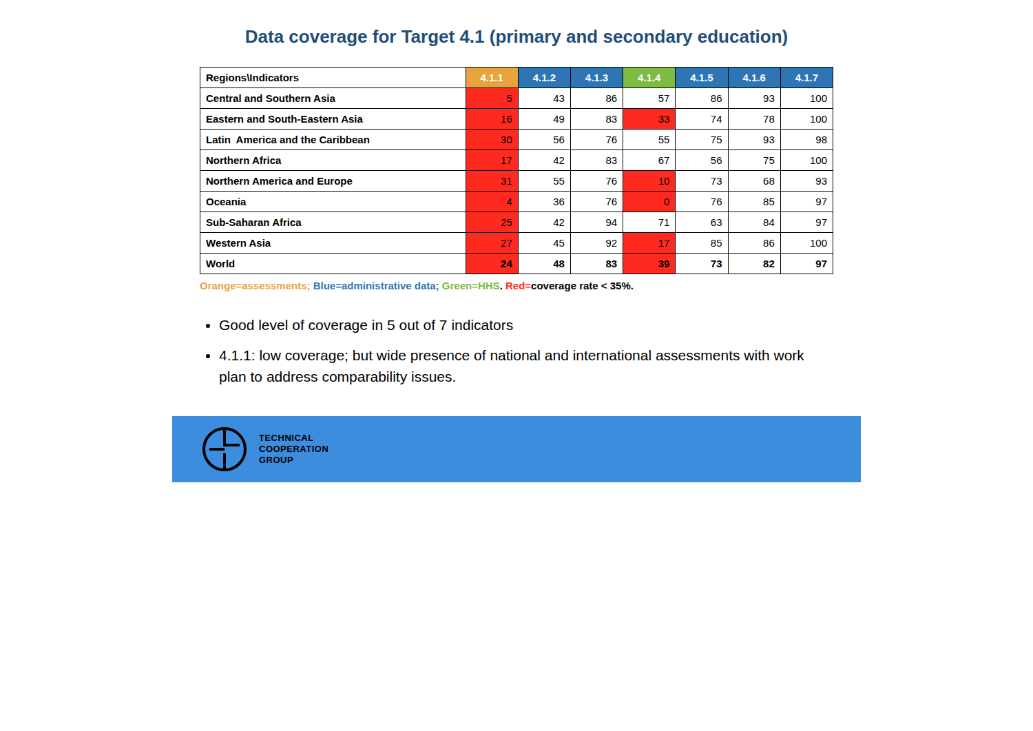Data coverage for Target 4.1 (primary and secondary education)
| Regions\Indicators | 4.1.1 | 4.1.2 | 4.1.3 | 4.1.4 | 4.1.5 | 4.1.6 | 4.1.7 |
| --- | --- | --- | --- | --- | --- | --- | --- |
| Central and Southern Asia | 5 | 43 | 86 | 57 | 86 | 93 | 100 |
| Eastern and South-Eastern Asia | 16 | 49 | 83 | 33 | 74 | 78 | 100 |
| Latin America and the Caribbean | 30 | 56 | 76 | 55 | 75 | 93 | 98 |
| Northern Africa | 17 | 42 | 83 | 67 | 56 | 75 | 100 |
| Northern America and Europe | 31 | 55 | 76 | 10 | 73 | 68 | 93 |
| Oceania | 4 | 36 | 76 | 0 | 76 | 85 | 97 |
| Sub-Saharan Africa | 25 | 42 | 94 | 71 | 63 | 84 | 97 |
| Western Asia | 27 | 45 | 92 | 17 | 85 | 86 | 100 |
| World | 24 | 48 | 83 | 39 | 73 | 82 | 97 |
Orange=assessments; Blue=administrative data; Green=HHS. Red=coverage rate < 35%.
Good level of coverage in 5 out of 7 indicators
4.1.1: low coverage; but wide presence of national and international assessments with work plan to address comparability issues.
Technical
Cooperation
Group